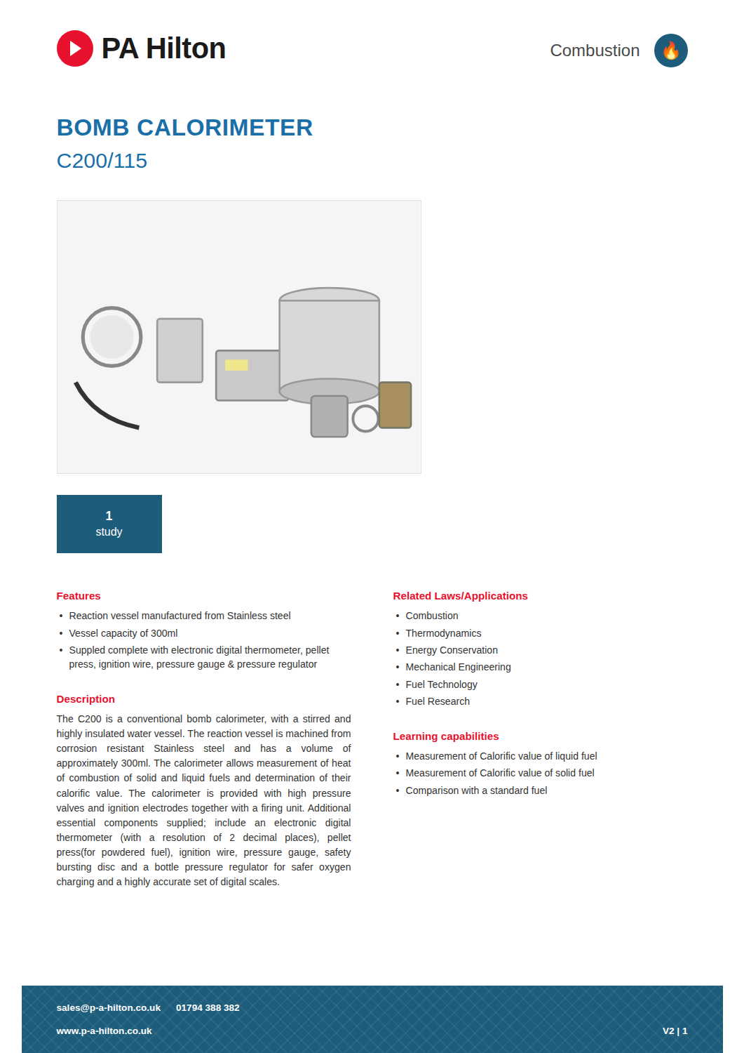PA Hilton
Combustion
🔥
BOMB CALORIMETER
C200/115
1 study
Features
Reaction vessel manufactured from Stainless steel
Vessel capacity of 300ml
Suppled complete with electronic digital thermometer, pellet press, ignition wire, pressure gauge & pressure regulator
Description
The C200 is a conventional bomb calorimeter, with a stirred and highly insulated water vessel. The reaction vessel is machined from corrosion resistant Stainless steel and has a volume of approximately 300ml. The calorimeter allows measurement of heat of combustion of solid and liquid fuels and determination of their calorific value. The calorimeter is provided with high pressure valves and ignition electrodes together with a firing unit. Additional essential components supplied; include an electronic digital thermometer (with a resolution of 2 decimal places), pellet press(for powdered fuel), ignition wire, pressure gauge, safety bursting disc and a bottle pressure regulator for safer oxygen charging and a highly accurate set of digital scales.
Related Laws/Applications
Combustion
Thermodynamics
Energy Conservation
Mechanical Engineering
Fuel Technology
Fuel Research
Learning capabilities
Measurement of Calorific value of liquid fuel
Measurement of Calorific value of solid fuel
Comparison with a standard fuel
sales@p-a-hilton.co.uk 01794 388 382
www.p-a-hilton.co.uk V2 | 1